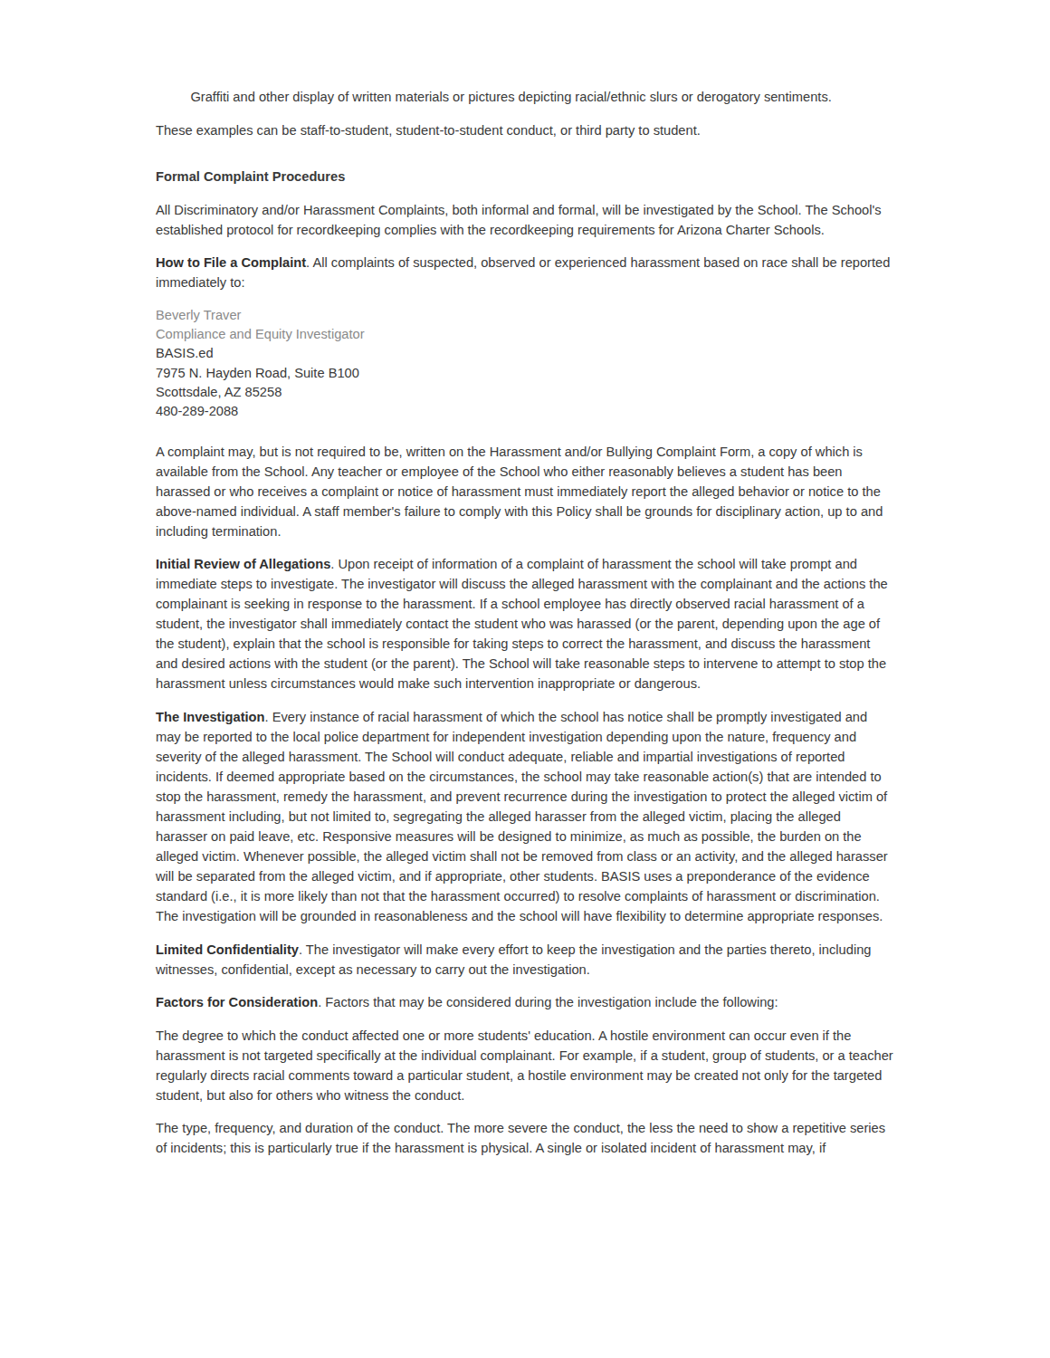Graffiti and other display of written materials or pictures depicting racial/ethnic slurs or derogatory sentiments.
These examples can be staff-to-student, student-to-student conduct, or third party to student.
Formal Complaint Procedures
All Discriminatory and/or Harassment Complaints, both informal and formal, will be investigated by the School. The School's established protocol for recordkeeping complies with the recordkeeping requirements for Arizona Charter Schools.
How to File a Complaint. All complaints of suspected, observed or experienced harassment based on race shall be reported immediately to:
Beverly Traver
Compliance and Equity Investigator
BASIS.ed
7975 N. Hayden Road, Suite B100
Scottsdale, AZ 85258
480-289-2088
A complaint may, but is not required to be, written on the Harassment and/or Bullying Complaint Form, a copy of which is available from the School. Any teacher or employee of the School who either reasonably believes a student has been harassed or who receives a complaint or notice of harassment must immediately report the alleged behavior or notice to the above-named individual. A staff member's failure to comply with this Policy shall be grounds for disciplinary action, up to and including termination.
Initial Review of Allegations. Upon receipt of information of a complaint of harassment the school will take prompt and immediate steps to investigate. The investigator will discuss the alleged harassment with the complainant and the actions the complainant is seeking in response to the harassment. If a school employee has directly observed racial harassment of a student, the investigator shall immediately contact the student who was harassed (or the parent, depending upon the age of the student), explain that the school is responsible for taking steps to correct the harassment, and discuss the harassment and desired actions with the student (or the parent). The School will take reasonable steps to intervene to attempt to stop the harassment unless circumstances would make such intervention inappropriate or dangerous.
The Investigation. Every instance of racial harassment of which the school has notice shall be promptly investigated and may be reported to the local police department for independent investigation depending upon the nature, frequency and severity of the alleged harassment. The School will conduct adequate, reliable and impartial investigations of reported incidents. If deemed appropriate based on the circumstances, the school may take reasonable action(s) that are intended to stop the harassment, remedy the harassment, and prevent recurrence during the investigation to protect the alleged victim of harassment including, but not limited to, segregating the alleged harasser from the alleged victim, placing the alleged harasser on paid leave, etc. Responsive measures will be designed to minimize, as much as possible, the burden on the alleged victim. Whenever possible, the alleged victim shall not be removed from class or an activity, and the alleged harasser will be separated from the alleged victim, and if appropriate, other students. BASIS uses a preponderance of the evidence standard (i.e., it is more likely than not that the harassment occurred) to resolve complaints of harassment or discrimination. The investigation will be grounded in reasonableness and the school will have flexibility to determine appropriate responses.
Limited Confidentiality. The investigator will make every effort to keep the investigation and the parties thereto, including witnesses, confidential, except as necessary to carry out the investigation.
Factors for Consideration. Factors that may be considered during the investigation include the following:
The degree to which the conduct affected one or more students' education. A hostile environment can occur even if the harassment is not targeted specifically at the individual complainant. For example, if a student, group of students, or a teacher regularly directs racial comments toward a particular student, a hostile environment may be created not only for the targeted student, but also for others who witness the conduct.
The type, frequency, and duration of the conduct. The more severe the conduct, the less the need to show a repetitive series of incidents; this is particularly true if the harassment is physical. A single or isolated incident of harassment may, if